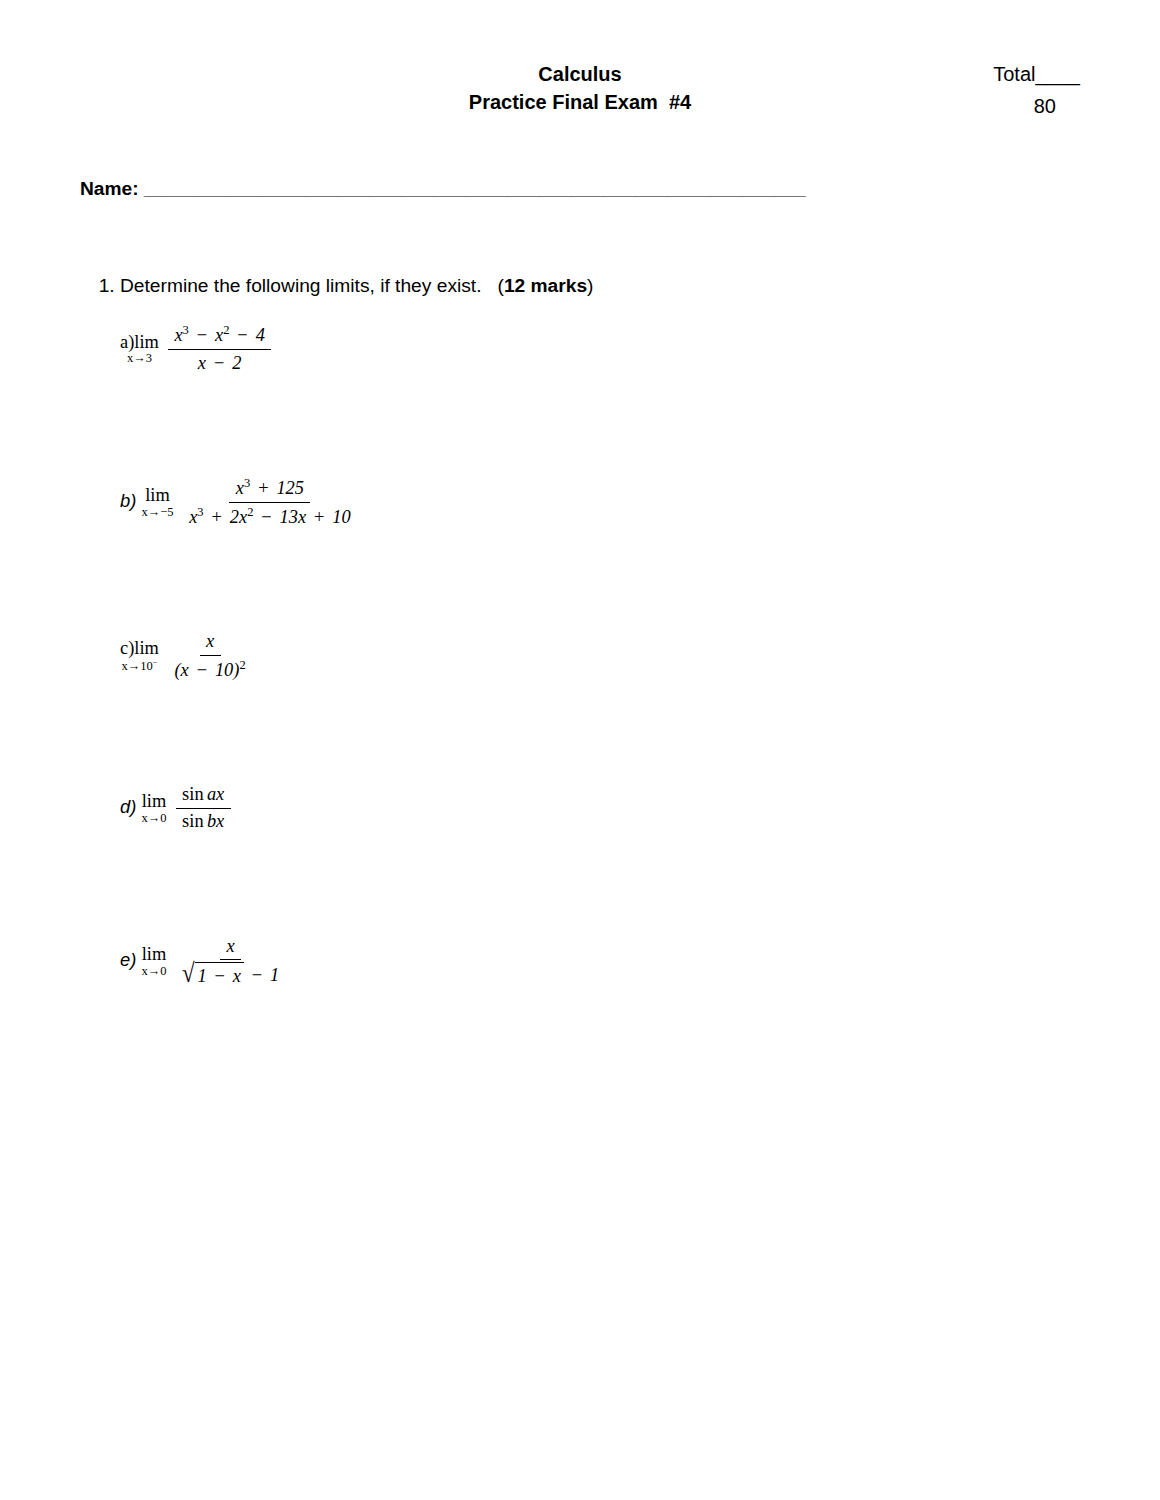Calculus
Practice Final Exam #4
Total____
80
Name: ______________________________________________________________
Determine the following limits, if they exist. (12 marks)
a)lim x→3 x3 − x2 − 4 x − 2
b) lim x→−5 x3 + 125 x3 + 2x2 − 13x + 10
c)lim x→10− x (x − 10)2
d) lim x→0 sinax sinbx
e) lim x→0 x √1 − x − 1